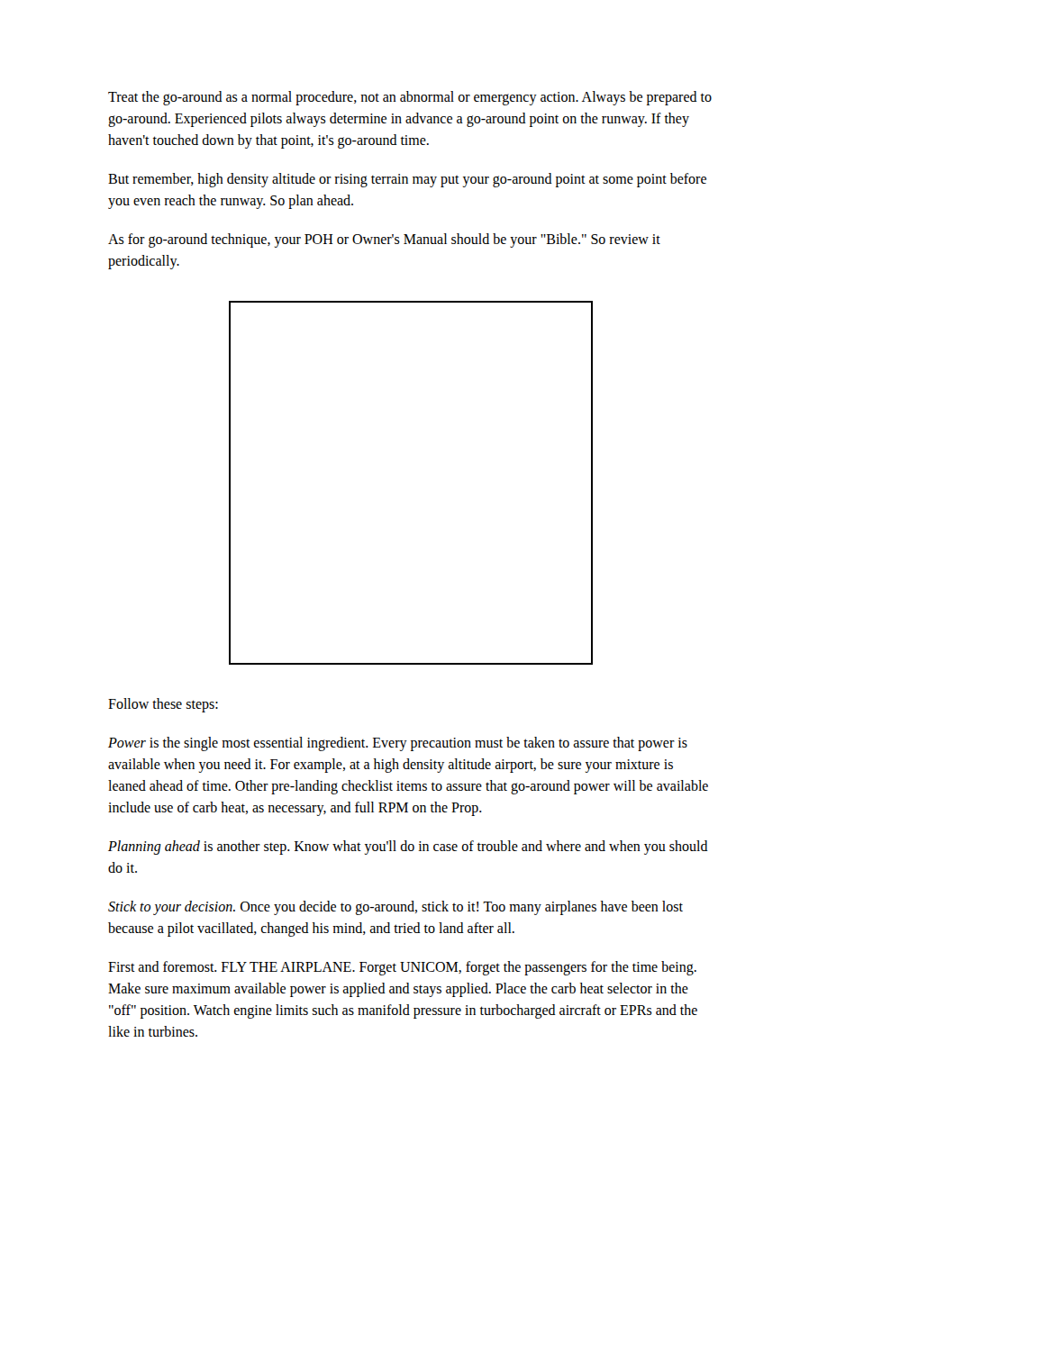Treat the go-around as a normal procedure, not an abnormal or emergency action. Always be prepared to go-around. Experienced pilots always determine in advance a go-around point on the runway. If they haven't touched down by that point, it's go-around time.
But remember, high density altitude or rising terrain may put your go-around point at some point before you even reach the runway. So plan ahead.
As for go-around technique, your POH or Owner's Manual should be your "Bible." So review it periodically.
Follow these steps:
Power is the single most essential ingredient. Every precaution must be taken to assure that power is available when you need it. For example, at a high density altitude airport, be sure your mixture is leaned ahead of time. Other pre-landing checklist items to assure that go-around power will be available include use of carb heat, as necessary, and full RPM on the Prop.
Planning ahead is another step. Know what you'll do in case of trouble and where and when you should do it.
Stick to your decision. Once you decide to go-around, stick to it! Too many airplanes have been lost because a pilot vacillated, changed his mind, and tried to land after all.
First and foremost. FLY THE AIRPLANE. Forget UNICOM, forget the passengers for the time being. Make sure maximum available power is applied and stays applied. Place the carb heat selector in the "off" position. Watch engine limits such as manifold pressure in turbocharged aircraft or EPRs and the like in turbines.